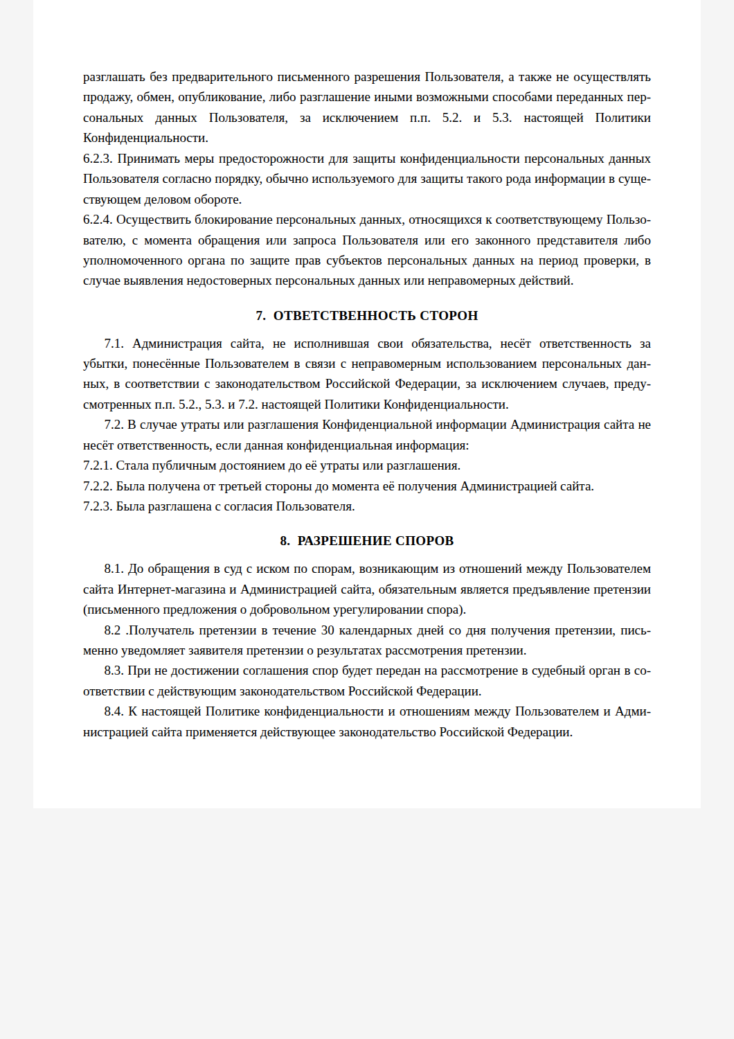разглашать без предварительного письменного разрешения Пользователя, а также не осуществлять продажу, обмен, опубликование, либо разглашение иными возможными способами переданных персональных данных Пользователя, за исключением п.п. 5.2. и 5.3. настоящей Политики Конфиденциальности.
6.2.3. Принимать меры предосторожности для защиты конфиденциальности персональных данных Пользователя согласно порядку, обычно используемого для защиты такого рода информации в существующем деловом обороте.
6.2.4. Осуществить блокирование персональных данных, относящихся к соответствующему Пользователю, с момента обращения или запроса Пользователя или его законного представителя либо уполномоченного органа по защите прав субъектов персональных данных на период проверки, в случае выявления недостоверных персональных данных или неправомерных действий.
7. Ответственность сторон
7.1. Администрация сайта, не исполнившая свои обязательства, несёт ответственность за убытки, понесённые Пользователем в связи с неправомерным использованием персональных данных, в соответствии с законодательством Российской Федерации, за исключением случаев, предусмотренных п.п. 5.2., 5.3. и 7.2. настоящей Политики Конфиденциальности.
7.2. В случае утраты или разглашения Конфиденциальной информации Администрация сайта не несёт ответственность, если данная конфиденциальная информация:
7.2.1. Стала публичным достоянием до её утраты или разглашения.
7.2.2. Была получена от третьей стороны до момента её получения Администрацией сайта.
7.2.3. Была разглашена с согласия Пользователя.
8. Разрешение споров
8.1. До обращения в суд с иском по спорам, возникающим из отношений между Пользователем сайта Интернет-магазина и Администрацией сайта, обязательным является предъявление претензии (письменного предложения о добровольном урегулировании спора).
8.2 .Получатель претензии в течение 30 календарных дней со дня получения претензии, письменно уведомляет заявителя претензии о результатах рассмотрения претензии.
8.3. При не достижении соглашения спор будет передан на рассмотрение в судебный орган в соответствии с действующим законодательством Российской Федерации.
8.4. К настоящей Политике конфиденциальности и отношениям между Пользователем и Администрацией сайта применяется действующее законодательство Российской Федерации.